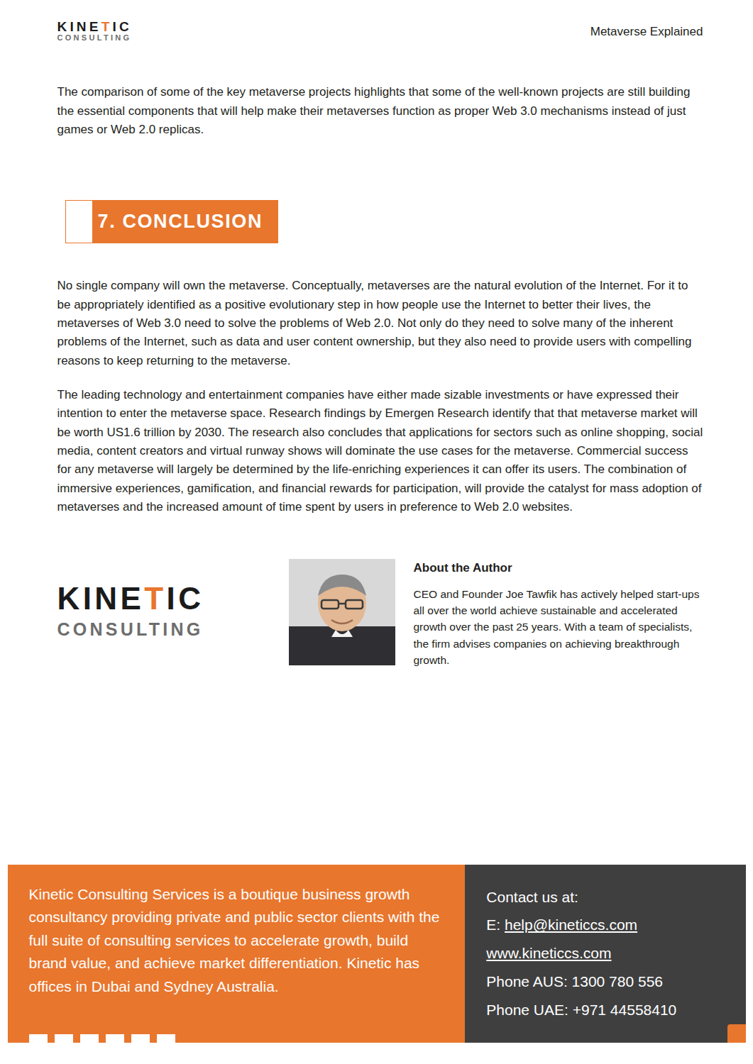KINETIC
CONSULTING
Metaverse Explained
The comparison of some of the key metaverse projects highlights that some of the well-known projects are still building the essential components that will help make their metaverses function as proper Web 3.0 mechanisms instead of just games or Web 2.0 replicas.
7. CONCLUSION
No single company will own the metaverse. Conceptually, metaverses are the natural evolution of the Internet. For it to be appropriately identified as a positive evolutionary step in how people use the Internet to better their lives, the metaverses of Web 3.0 need to solve the problems of Web 2.0. Not only do they need to solve many of the inherent problems of the Internet, such as data and user content ownership, but they also need to provide users with compelling reasons to keep returning to the metaverse.
The leading technology and entertainment companies have either made sizable investments or have expressed their intention to enter the metaverse space. Research findings by Emergen Research identify that that metaverse market will be worth US1.6 trillion by 2030. The research also concludes that applications for sectors such as online shopping, social media, content creators and virtual runway shows will dominate the use cases for the metaverse. Commercial success for any metaverse will largely be determined by the life-enriching experiences it can offer its users. The combination of immersive experiences, gamification, and financial rewards for participation, will provide the catalyst for mass adoption of metaverses and the increased amount of time spent by users in preference to Web 2.0 websites.
KINETIC
CONSULTING
About the Author
CEO and Founder Joe Tawfik has actively helped start-ups all over the world achieve sustainable and accelerated growth over the past 25 years. With a team of specialists, the firm advises companies on achieving breakthrough growth.
Kinetic Consulting Services is a boutique business growth consultancy providing private and public sector clients with the full suite of consulting services to accelerate growth, build brand value, and achieve market differentiation. Kinetic has offices in Dubai and Sydney Australia.
Contact us at:
E: help@kineticcs.com
www.kineticcs.com
Phone AUS: 1300 780 556
Phone UAE: +971 44558410